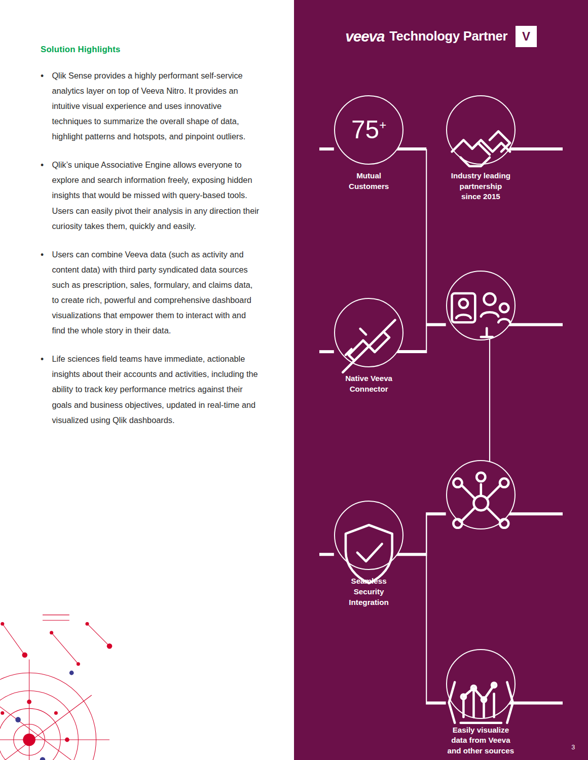Solution Highlights
Qlik Sense provides a highly performant self-service analytics layer on top of Veeva Nitro. It provides an intuitive visual experience and uses innovative techniques to summarize the overall shape of data, highlight patterns and hotspots, and pinpoint outliers.
Qlik’s unique Associative Engine allows everyone to explore and search information freely, exposing hidden insights that would be missed with query-based tools. Users can easily pivot their analysis in any direction their curiosity takes them, quickly and easily.
Users can combine Veeva data (such as activity and content data) with third party syndicated data sources such as prescription, sales, formulary, and claims data, to create rich, powerful and comprehensive dashboard visualizations that empower them to interact with and find the whole story in their data.
Life sciences field teams have immediate, actionable insights about their accounts and activities, including the ability to track key performance metrics against their goals and business objectives, updated in real-time and visualized using Qlik dashboards.
veeva Technology Partner V
75+
Mutual
Customers
Industry leading
partnership
since 2015
Native Veeva
Connector
Seamless
Security
Integration
Easily visualize
data from Veeva
and other sources
3